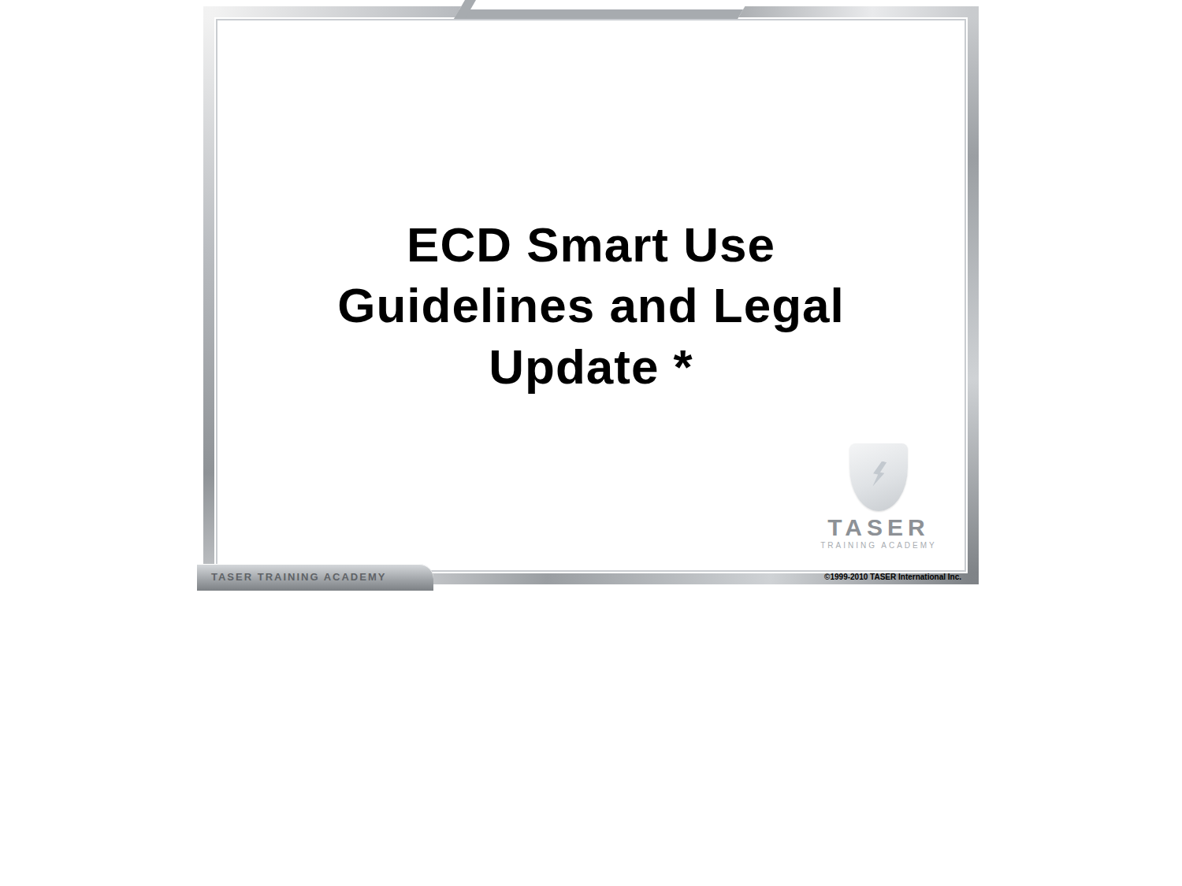ECD Smart Use Guidelines and Legal Update *
TASER
TRAINING ACADEMY
TASER TRAINING ACADEMY
©1999-2010 TASER International Inc.